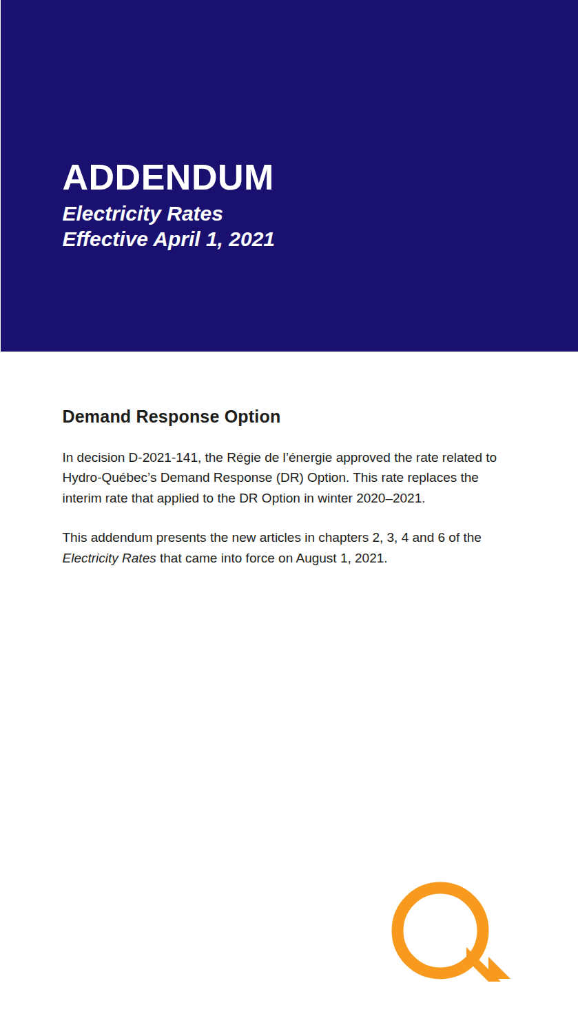ADDENDUM
Electricity Rates
Effective April 1, 2021
Demand Response Option
In decision D-2021-141, the Régie de l’énergie approved the rate related to Hydro-Québec’s Demand Response (DR) Option. This rate replaces the interim rate that applied to the DR Option in winter 2020–2021.
This addendum presents the new articles in chapters 2, 3, 4 and 6 of the Electricity Rates that came into force on August 1, 2021.